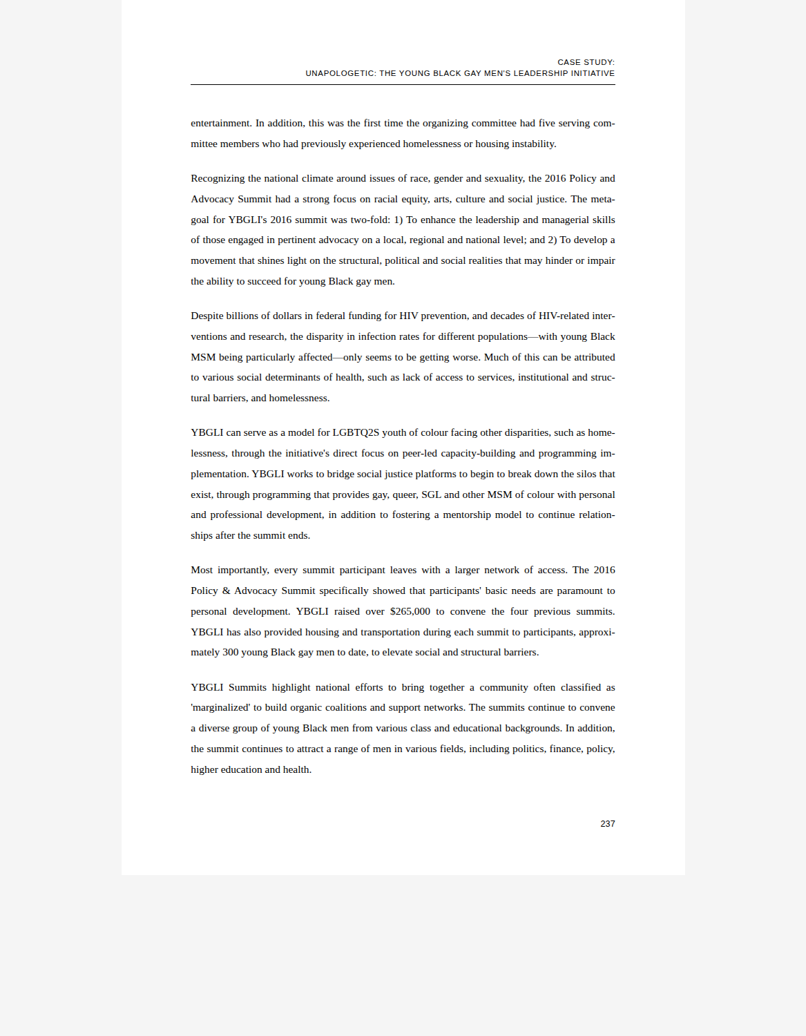Case Study: Unapologetic: The Young Black Gay Men's Leadership Initiative
entertainment. In addition, this was the first time the organizing committee had five serving committee members who had previously experienced homelessness or housing instability.
Recognizing the national climate around issues of race, gender and sexuality, the 2016 Policy and Advocacy Summit had a strong focus on racial equity, arts, culture and social justice. The meta-goal for YBGLI's 2016 summit was two-fold: 1) To enhance the leadership and managerial skills of those engaged in pertinent advocacy on a local, regional and national level; and 2) To develop a movement that shines light on the structural, political and social realities that may hinder or impair the ability to succeed for young Black gay men.
Despite billions of dollars in federal funding for HIV prevention, and decades of HIV-related interventions and research, the disparity in infection rates for different populations—with young Black MSM being particularly affected—only seems to be getting worse. Much of this can be attributed to various social determinants of health, such as lack of access to services, institutional and structural barriers, and homelessness.
YBGLI can serve as a model for LGBTQ2S youth of colour facing other disparities, such as homelessness, through the initiative's direct focus on peer-led capacity-building and programming implementation. YBGLI works to bridge social justice platforms to begin to break down the silos that exist, through programming that provides gay, queer, SGL and other MSM of colour with personal and professional development, in addition to fostering a mentorship model to continue relationships after the summit ends.
Most importantly, every summit participant leaves with a larger network of access. The 2016 Policy & Advocacy Summit specifically showed that participants' basic needs are paramount to personal development. YBGLI raised over $265,000 to convene the four previous summits. YBGLI has also provided housing and transportation during each summit to participants, approximately 300 young Black gay men to date, to elevate social and structural barriers.
YBGLI Summits highlight national efforts to bring together a community often classified as 'marginalized' to build organic coalitions and support networks. The summits continue to convene a diverse group of young Black men from various class and educational backgrounds. In addition, the summit continues to attract a range of men in various fields, including politics, finance, policy, higher education and health.
237